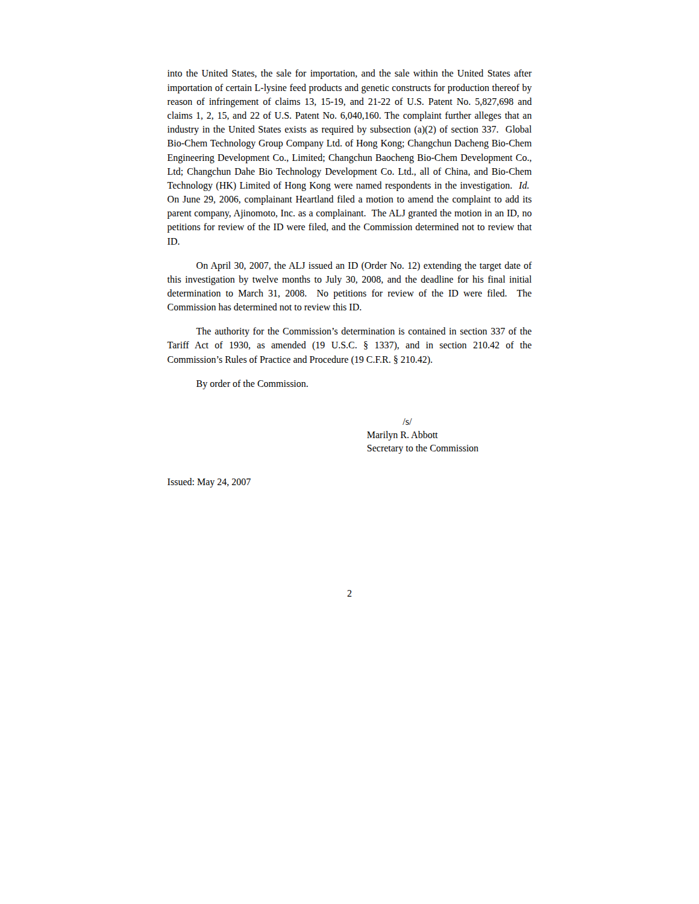into the United States, the sale for importation, and the sale within the United States after importation of certain L-lysine feed products and genetic constructs for production thereof by reason of infringement of claims 13, 15-19, and 21-22 of U.S. Patent No. 5,827,698 and claims 1, 2, 15, and 22 of U.S. Patent No. 6,040,160. The complaint further alleges that an industry in the United States exists as required by subsection (a)(2) of section 337. Global Bio-Chem Technology Group Company Ltd. of Hong Kong; Changchun Dacheng Bio-Chem Engineering Development Co., Limited; Changchun Baocheng Bio-Chem Development Co., Ltd; Changchun Dahe Bio Technology Development Co. Ltd., all of China, and Bio-Chem Technology (HK) Limited of Hong Kong were named respondents in the investigation. Id. On June 29, 2006, complainant Heartland filed a motion to amend the complaint to add its parent company, Ajinomoto, Inc. as a complainant. The ALJ granted the motion in an ID, no petitions for review of the ID were filed, and the Commission determined not to review that ID.
On April 30, 2007, the ALJ issued an ID (Order No. 12) extending the target date of this investigation by twelve months to July 30, 2008, and the deadline for his final initial determination to March 31, 2008. No petitions for review of the ID were filed. The Commission has determined not to review this ID.
The authority for the Commission’s determination is contained in section 337 of the Tariff Act of 1930, as amended (19 U.S.C. § 1337), and in section 210.42 of the Commission’s Rules of Practice and Procedure (19 C.F.R. § 210.42).
By order of the Commission.
/s/
Marilyn R. Abbott
Secretary to the Commission
Issued: May 24, 2007
2